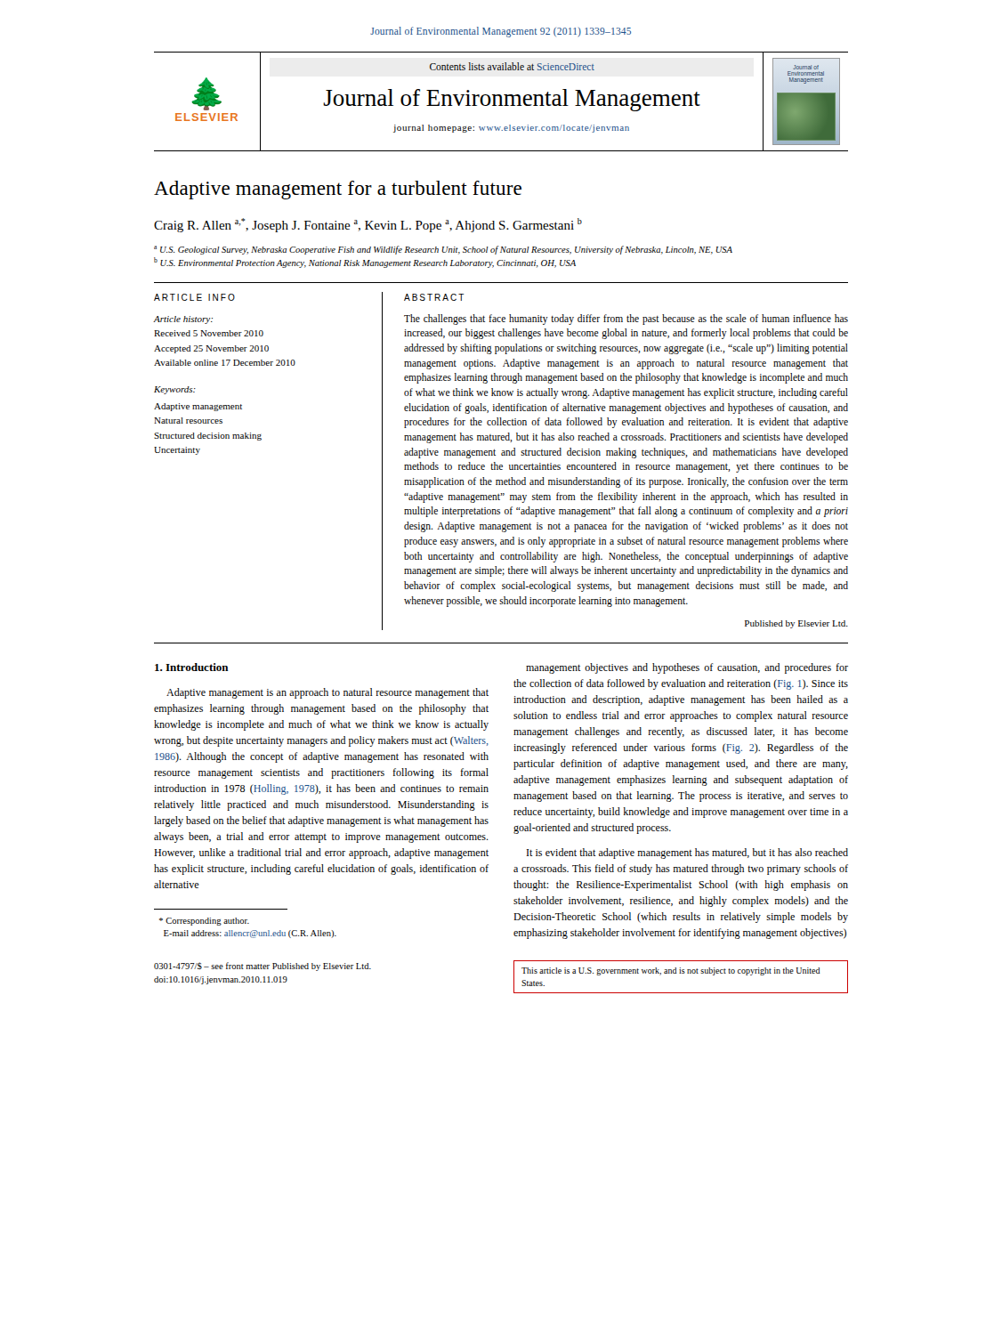Journal of Environmental Management 92 (2011) 1339–1345
🌲 ELSEVIER
Contents lists available at ScienceDirect
Journal of Environmental Management
journal homepage: www.elsevier.com/locate/jenvman
Journal of
Environmental
Management
Adaptive management for a turbulent future
Craig R. Allen a,*, Joseph J. Fontaine a, Kevin L. Pope a, Ahjond S. Garmestani b
a U.S. Geological Survey, Nebraska Cooperative Fish and Wildlife Research Unit, School of Natural Resources, University of Nebraska, Lincoln, NE, USA
b U.S. Environmental Protection Agency, National Risk Management Research Laboratory, Cincinnati, OH, USA
Article info
Article history:
Received 5 November 2010
Accepted 25 November 2010
Available online 17 December 2010
Keywords:
Adaptive management
Natural resources
Structured decision making
Uncertainty
Abstract
The challenges that face humanity today differ from the past because as the scale of human influence has increased, our biggest challenges have become global in nature, and formerly local problems that could be addressed by shifting populations or switching resources, now aggregate (i.e., “scale up”) limiting potential management options. Adaptive management is an approach to natural resource management that emphasizes learning through management based on the philosophy that knowledge is incomplete and much of what we think we know is actually wrong. Adaptive management has explicit structure, including careful elucidation of goals, identification of alternative management objectives and hypotheses of causation, and procedures for the collection of data followed by evaluation and reiteration. It is evident that adaptive management has matured, but it has also reached a crossroads. Practitioners and scientists have developed adaptive management and structured decision making techniques, and mathematicians have developed methods to reduce the uncertainties encountered in resource management, yet there continues to be misapplication of the method and misunderstanding of its purpose. Ironically, the confusion over the term “adaptive management” may stem from the flexibility inherent in the approach, which has resulted in multiple interpretations of “adaptive management” that fall along a continuum of complexity and a priori design. Adaptive management is not a panacea for the navigation of ‘wicked problems’ as it does not produce easy answers, and is only appropriate in a subset of natural resource management problems where both uncertainty and controllability are high. Nonetheless, the conceptual underpinnings of adaptive management are simple; there will always be inherent uncertainty and unpredictability in the dynamics and behavior of complex social-ecological systems, but management decisions must still be made, and whenever possible, we should incorporate learning into management.
Published by Elsevier Ltd.
1. Introduction
Adaptive management is an approach to natural resource management that emphasizes learning through management based on the philosophy that knowledge is incomplete and much of what we think we know is actually wrong, but despite uncertainty managers and policy makers must act (Walters, 1986). Although the concept of adaptive management has resonated with resource management scientists and practitioners following its formal introduction in 1978 (Holling, 1978), it has been and continues to remain relatively little practiced and much misunderstood. Misunderstanding is largely based on the belief that adaptive management is what management has always been, a trial and error attempt to improve management outcomes. However, unlike a traditional trial and error approach, adaptive management has explicit structure, including careful elucidation of goals, identification of alternative
* Corresponding author.
E-mail address: allencr@unl.edu (C.R. Allen).
0301-4797/$ – see front matter Published by Elsevier Ltd.
doi:10.1016/j.jenvman.2010.11.019
management objectives and hypotheses of causation, and procedures for the collection of data followed by evaluation and reiteration (Fig. 1). Since its introduction and description, adaptive management has been hailed as a solution to endless trial and error approaches to complex natural resource management challenges and recently, as discussed later, it has become increasingly referenced under various forms (Fig. 2). Regardless of the particular definition of adaptive management used, and there are many, adaptive management emphasizes learning and subsequent adaptation of management based on that learning. The process is iterative, and serves to reduce uncertainty, build knowledge and improve management over time in a goal-oriented and structured process.
It is evident that adaptive management has matured, but it has also reached a crossroads. This field of study has matured through two primary schools of thought: the Resilience-Experimentalist School (with high emphasis on stakeholder involvement, resilience, and highly complex models) and the Decision-Theoretic School (which results in relatively simple models by emphasizing stakeholder involvement for identifying management objectives)
This article is a U.S. government work, and is not subject to copyright in the United States.